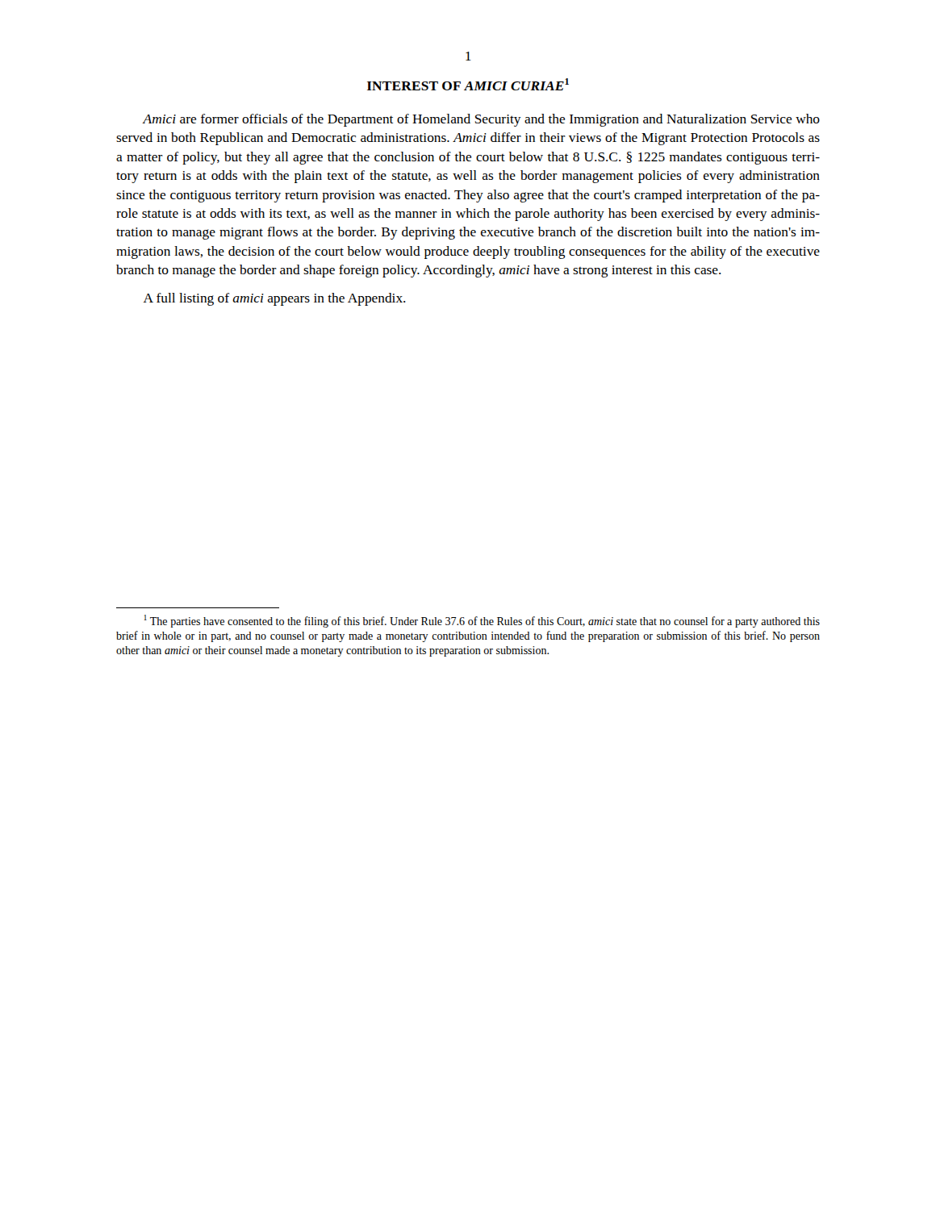1
INTEREST OF AMICI CURIAE1
Amici are former officials of the Department of Homeland Security and the Immigration and Naturalization Service who served in both Republican and Democratic administrations. Amici differ in their views of the Migrant Protection Protocols as a matter of policy, but they all agree that the conclusion of the court below that 8 U.S.C. § 1225 mandates contiguous territory return is at odds with the plain text of the statute, as well as the border management policies of every administration since the contiguous territory return provision was enacted. They also agree that the court's cramped interpretation of the parole statute is at odds with its text, as well as the manner in which the parole authority has been exercised by every administration to manage migrant flows at the border. By depriving the executive branch of the discretion built into the nation's immigration laws, the decision of the court below would produce deeply troubling consequences for the ability of the executive branch to manage the border and shape foreign policy. Accordingly, amici have a strong interest in this case.
A full listing of amici appears in the Appendix.
1 The parties have consented to the filing of this brief. Under Rule 37.6 of the Rules of this Court, amici state that no counsel for a party authored this brief in whole or in part, and no counsel or party made a monetary contribution intended to fund the preparation or submission of this brief. No person other than amici or their counsel made a monetary contribution to its preparation or submission.